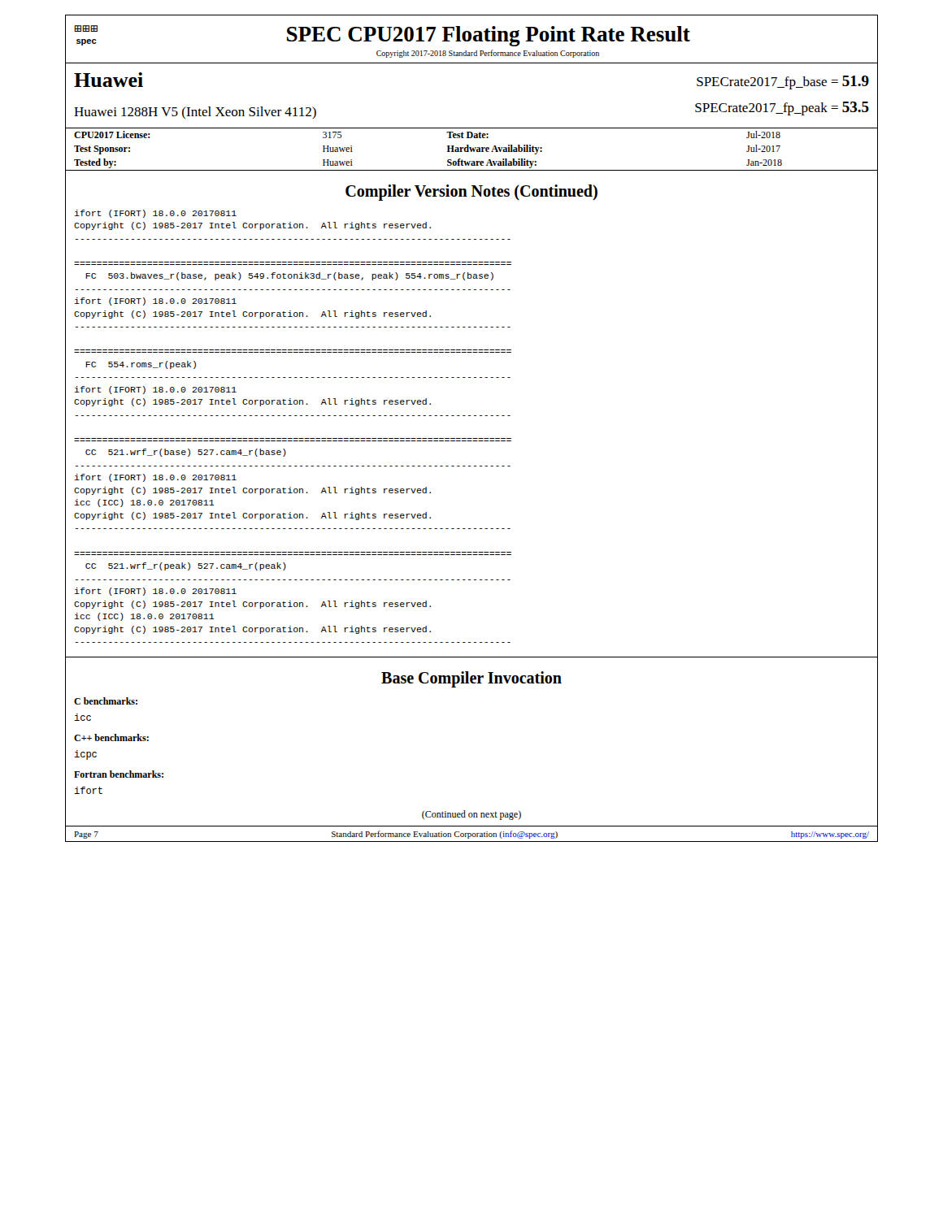⊞⊞⊞
spec
SPEC CPU2017 Floating Point Rate Result
Copyright 2017-2018 Standard Performance Evaluation Corporation
Huawei
Huawei 1288H V5 (Intel Xeon Silver 4112)
SPECrate2017_fp_base = 51.9
SPECrate2017_fp_peak = 53.5
| CPU2017 License: | 3175 | Test Date: | Jul-2018 |
| Test Sponsor: | Huawei | Hardware Availability: | Jul-2017 |
| Tested by: | Huawei | Software Availability: | Jan-2018 |
Compiler Version Notes (Continued)
ifort (IFORT) 18.0.0 20170811
Copyright (C) 1985-2017 Intel Corporation.  All rights reserved.
------------------------------------------------------------------------------

==============================================================================
  FC  503.bwaves_r(base, peak) 549.fotonik3d_r(base, peak) 554.roms_r(base)
------------------------------------------------------------------------------
ifort (IFORT) 18.0.0 20170811
Copyright (C) 1985-2017 Intel Corporation.  All rights reserved.
------------------------------------------------------------------------------

==============================================================================
  FC  554.roms_r(peak)
------------------------------------------------------------------------------
ifort (IFORT) 18.0.0 20170811
Copyright (C) 1985-2017 Intel Corporation.  All rights reserved.
------------------------------------------------------------------------------

==============================================================================
  CC  521.wrf_r(base) 527.cam4_r(base)
------------------------------------------------------------------------------
ifort (IFORT) 18.0.0 20170811
Copyright (C) 1985-2017 Intel Corporation.  All rights reserved.
icc (ICC) 18.0.0 20170811
Copyright (C) 1985-2017 Intel Corporation.  All rights reserved.
------------------------------------------------------------------------------

==============================================================================
  CC  521.wrf_r(peak) 527.cam4_r(peak)
------------------------------------------------------------------------------
ifort (IFORT) 18.0.0 20170811
Copyright (C) 1985-2017 Intel Corporation.  All rights reserved.
icc (ICC) 18.0.0 20170811
Copyright (C) 1985-2017 Intel Corporation.  All rights reserved.
------------------------------------------------------------------------------
Base Compiler Invocation
C benchmarks:
icc
C++ benchmarks:
icpc
Fortran benchmarks:
ifort
(Continued on next page)
Page 7 Standard Performance Evaluation Corporation (info@spec.org) https://www.spec.org/